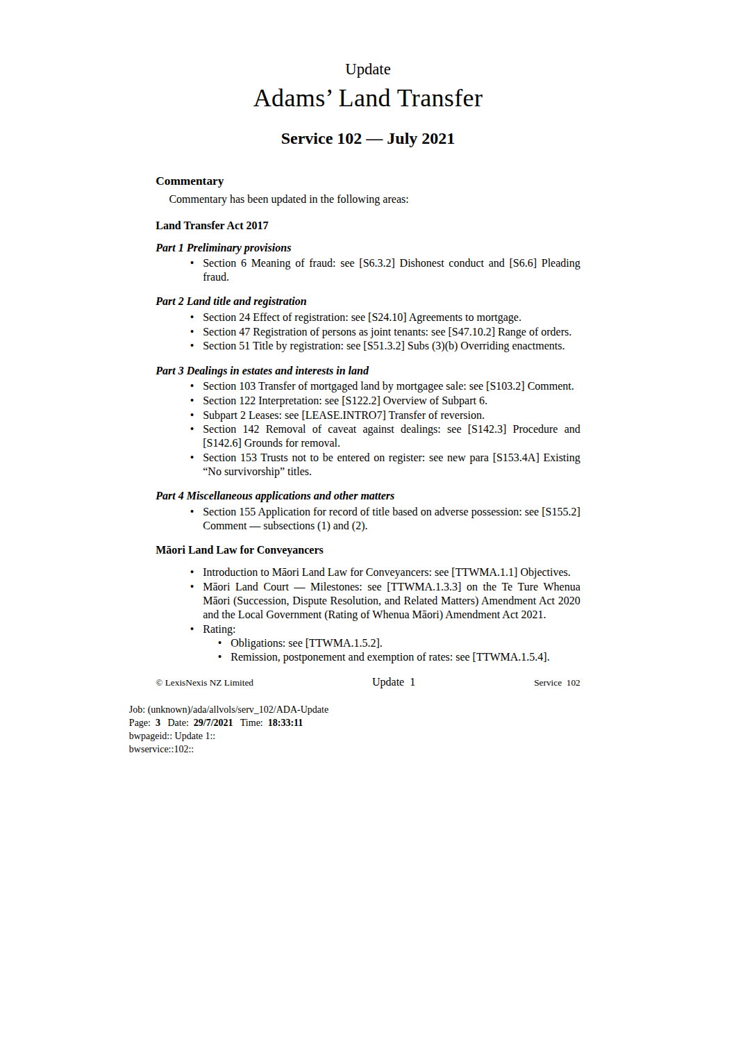Update
Adams’ Land Transfer
Service 102 — July 2021
Commentary
Commentary has been updated in the following areas:
Land Transfer Act 2017
Part 1 Preliminary provisions
Section 6 Meaning of fraud: see [S6.3.2] Dishonest conduct and [S6.6] Pleading fraud.
Part 2 Land title and registration
Section 24 Effect of registration: see [S24.10] Agreements to mortgage.
Section 47 Registration of persons as joint tenants: see [S47.10.2] Range of orders.
Section 51 Title by registration: see [S51.3.2] Subs (3)(b) Overriding enactments.
Part 3 Dealings in estates and interests in land
Section 103 Transfer of mortgaged land by mortgagee sale: see [S103.2] Comment.
Section 122 Interpretation: see [S122.2] Overview of Subpart 6.
Subpart 2 Leases: see [LEASE.INTRO7] Transfer of reversion.
Section 142 Removal of caveat against dealings: see [S142.3] Procedure and [S142.6] Grounds for removal.
Section 153 Trusts not to be entered on register: see new para [S153.4A] Existing “No survivorship” titles.
Part 4 Miscellaneous applications and other matters
Section 155 Application for record of title based on adverse possession: see [S155.2] Comment — subsections (1) and (2).
Māori Land Law for Conveyancers
Introduction to Māori Land Law for Conveyancers: see [TTWMA.1.1] Objectives.
Māori Land Court — Milestones: see [TTWMA.1.3.3] on the Te Ture Whenua Māori (Succession, Dispute Resolution, and Related Matters) Amendment Act 2020 and the Local Government (Rating of Whenua Māori) Amendment Act 2021.
Rating:
Obligations: see [TTWMA.1.5.2].
Remission, postponement and exemption of rates: see [TTWMA.1.5.4].
© LexisNexis NZ Limited
Update 1
Service 102
Job: (unknown)/ada/allvols/serv_102/ADA-Update
Page: 3 Date: 29/7/2021 Time: 18:33:11
bwpageid:: Update 1::
bwservice::102::